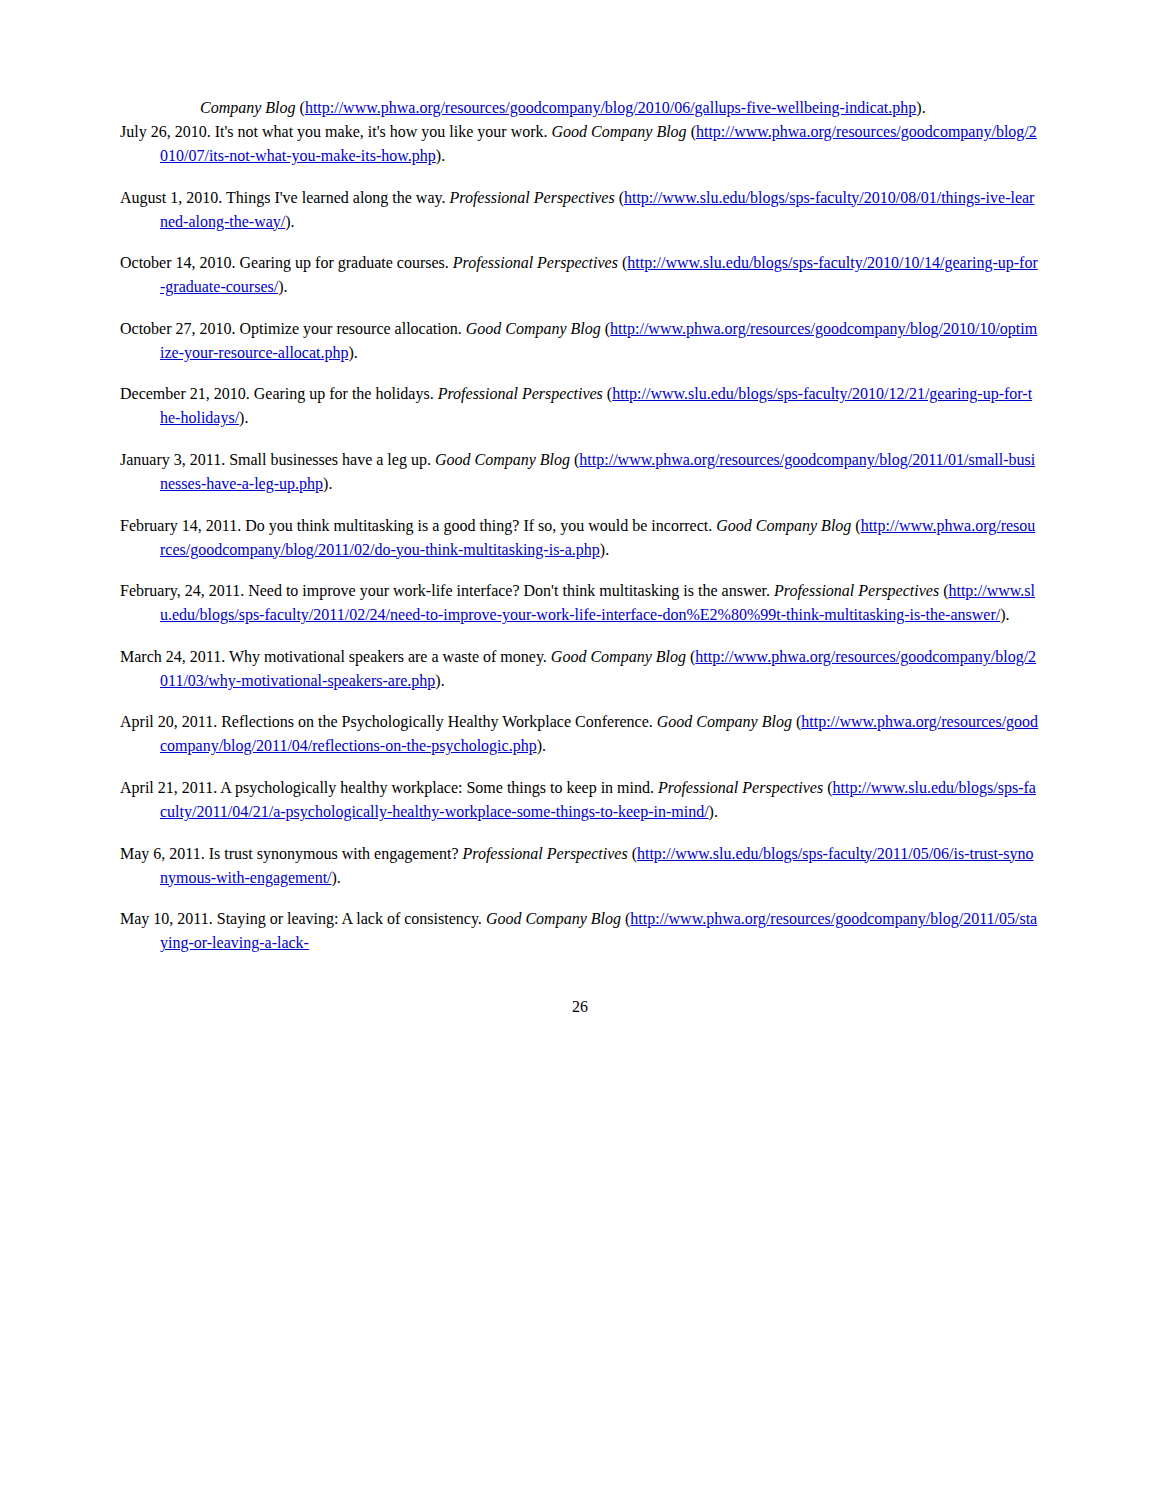Company Blog (http://www.phwa.org/resources/goodcompany/blog/2010/06/gallups-five-wellbeing-indicat.php).
July 26, 2010. It's not what you make, it's how you like your work. Good Company Blog (http://www.phwa.org/resources/goodcompany/blog/2010/07/its-not-what-you-make-its-how.php).
August 1, 2010. Things I've learned along the way. Professional Perspectives (http://www.slu.edu/blogs/sps-faculty/2010/08/01/things-ive-learned-along-the-way/).
October 14, 2010. Gearing up for graduate courses. Professional Perspectives (http://www.slu.edu/blogs/sps-faculty/2010/10/14/gearing-up-for-graduate-courses/).
October 27, 2010. Optimize your resource allocation. Good Company Blog (http://www.phwa.org/resources/goodcompany/blog/2010/10/optimize-your-resource-allocat.php).
December 21, 2010. Gearing up for the holidays. Professional Perspectives (http://www.slu.edu/blogs/sps-faculty/2010/12/21/gearing-up-for-the-holidays/).
January 3, 2011. Small businesses have a leg up. Good Company Blog (http://www.phwa.org/resources/goodcompany/blog/2011/01/small-businesses-have-a-leg-up.php).
February 14, 2011. Do you think multitasking is a good thing? If so, you would be incorrect. Good Company Blog (http://www.phwa.org/resources/goodcompany/blog/2011/02/do-you-think-multitasking-is-a.php).
February, 24, 2011. Need to improve your work-life interface? Don't think multitasking is the answer. Professional Perspectives (http://www.slu.edu/blogs/sps-faculty/2011/02/24/need-to-improve-your-work-life-interface-don%E2%80%99t-think-multitasking-is-the-answer/).
March 24, 2011. Why motivational speakers are a waste of money. Good Company Blog (http://www.phwa.org/resources/goodcompany/blog/2011/03/why-motivational-speakers-are.php).
April 20, 2011. Reflections on the Psychologically Healthy Workplace Conference. Good Company Blog (http://www.phwa.org/resources/goodcompany/blog/2011/04/reflections-on-the-psychologic.php).
April 21, 2011. A psychologically healthy workplace: Some things to keep in mind. Professional Perspectives (http://www.slu.edu/blogs/sps-faculty/2011/04/21/a-psychologically-healthy-workplace-some-things-to-keep-in-mind/).
May 6, 2011. Is trust synonymous with engagement? Professional Perspectives (http://www.slu.edu/blogs/sps-faculty/2011/05/06/is-trust-synonymous-with-engagement/).
May 10, 2011. Staying or leaving: A lack of consistency. Good Company Blog (http://www.phwa.org/resources/goodcompany/blog/2011/05/staying-or-leaving-a-lack-
26